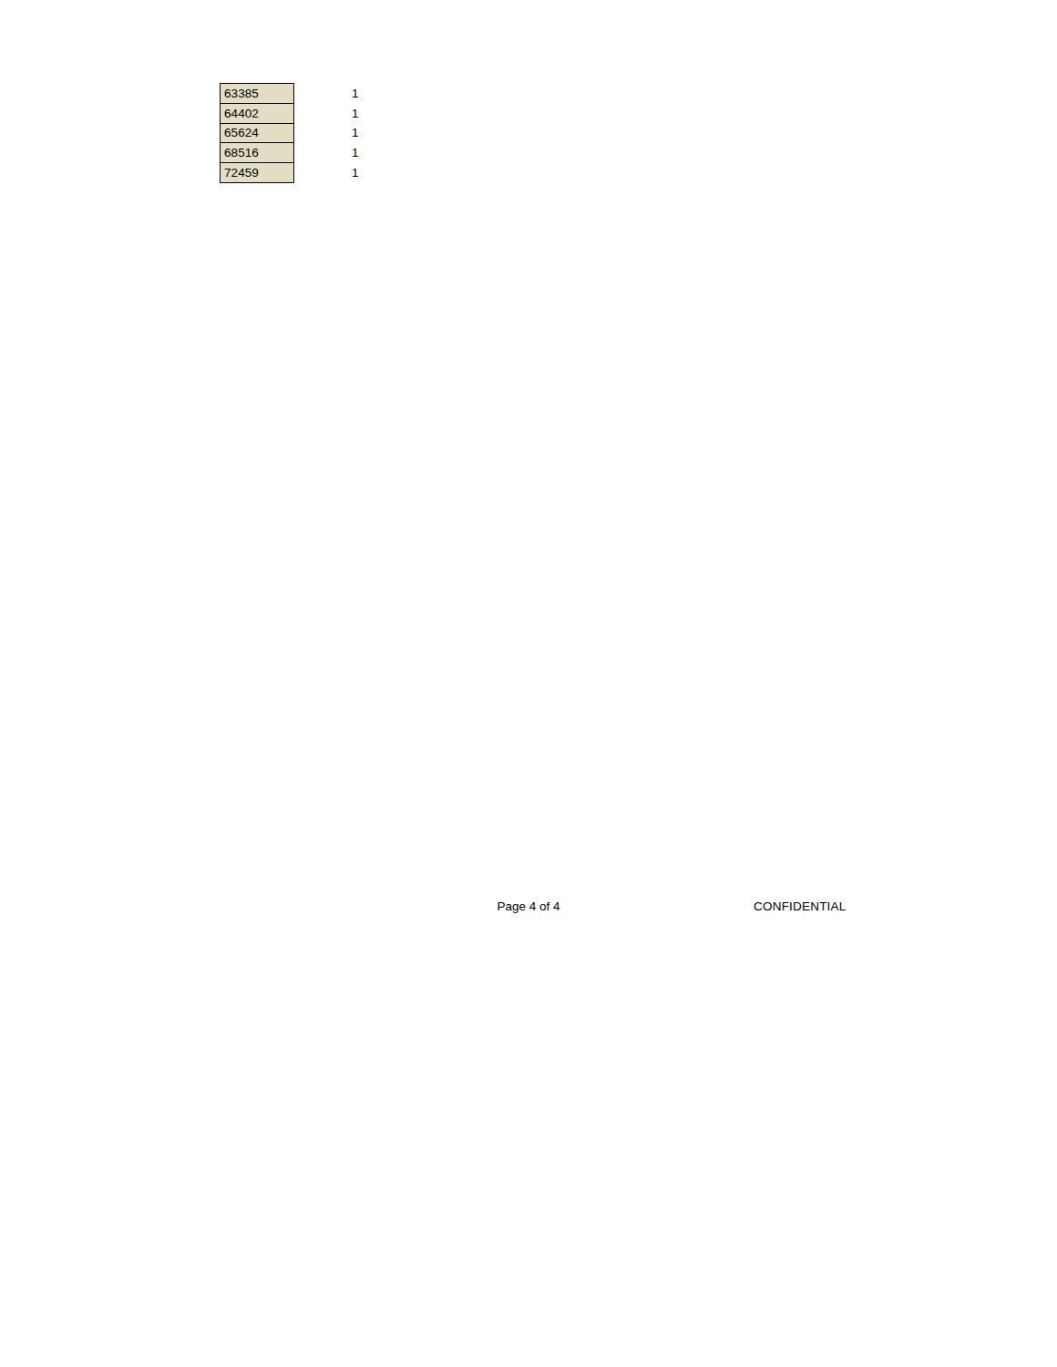| 63385 | | 1 |
| 64402 | | 1 |
| 65624 | | 1 |
| 68516 | | 1 |
| 72459 | | 1 |
Page 4 of 4
CONFIDENTIAL